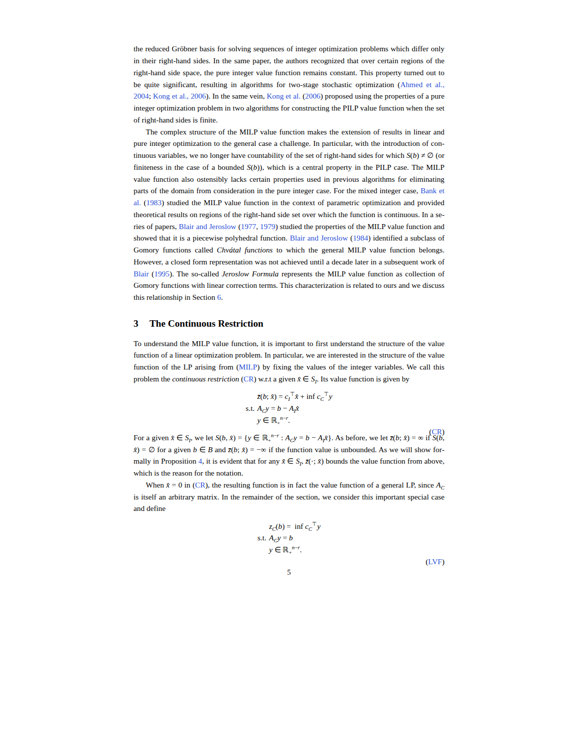the reduced Gröbner basis for solving sequences of integer optimization problems which differ only in their right-hand sides. In the same paper, the authors recognized that over certain regions of the right-hand side space, the pure integer value function remains constant. This property turned out to be quite significant, resulting in algorithms for two-stage stochastic optimization (Ahmed et al., 2004; Kong et al., 2006). In the same vein, Kong et al. (2006) proposed using the properties of a pure integer optimization problem in two algorithms for constructing the PILP value function when the set of right-hand sides is finite.
The complex structure of the MILP value function makes the extension of results in linear and pure integer optimization to the general case a challenge. In particular, with the introduction of continuous variables, we no longer have countability of the set of right-hand sides for which S(b) ≠ ∅ (or finiteness in the case of a bounded S(b)), which is a central property in the PILP case. The MILP value function also ostensibly lacks certain properties used in previous algorithms for eliminating parts of the domain from consideration in the pure integer case. For the mixed integer case, Bank et al. (1983) studied the MILP value function in the context of parametric optimization and provided theoretical results on regions of the right-hand side set over which the function is continuous. In a series of papers, Blair and Jeroslow (1977, 1979) studied the properties of the MILP value function and showed that it is a piecewise polyhedral function. Blair and Jeroslow (1984) identified a subclass of Gomory functions called Chvátal functions to which the general MILP value function belongs. However, a closed form representation was not achieved until a decade later in a subsequent work of Blair (1995). The so-called Jeroslow Formula represents the MILP value function as collection of Gomory functions with linear correction terms. This characterization is related to ours and we discuss this relationship in Section 6.
3 The Continuous Restriction
To understand the MILP value function, it is important to first understand the structure of the value function of a linear optimization problem. In particular, we are interested in the structure of the value function of the LP arising from (MILP) by fixing the values of the integer variables. We call this problem the continuous restriction (CR) w.r.t a given x̂ ∈ SI. Its value function is given by
z̄(b; x̂) = cI⊤x̂ + inf cC⊤y
s.t.
AC y = b − AI x̂
y ∈ ℝ+n−r.
(CR)
For a given x̂ ∈ SI, we let S(b, x̂) = {y ∈ ℝ+n−r : AC y = b − AI x̂}. As before, we let z̄(b; x̂) = ∞ if S(b, x̂) = ∅ for a given b ∈ B and z̄(b; x̂) = −∞ if the function value is unbounded. As we will show formally in Proposition 4, it is evident that for any x̂ ∈ SI, z̄(·; x̂) bounds the value function from above, which is the reason for the notation.
When x̂ = 0 in (CR), the resulting function is in fact the value function of a general LP, since AC is itself an arbitrary matrix. In the remainder of the section, we consider this important special case and define
zC(b) = inf cC⊤y
s.t.
AC y = b
y ∈ ℝ+n−r.
(LVF)
5